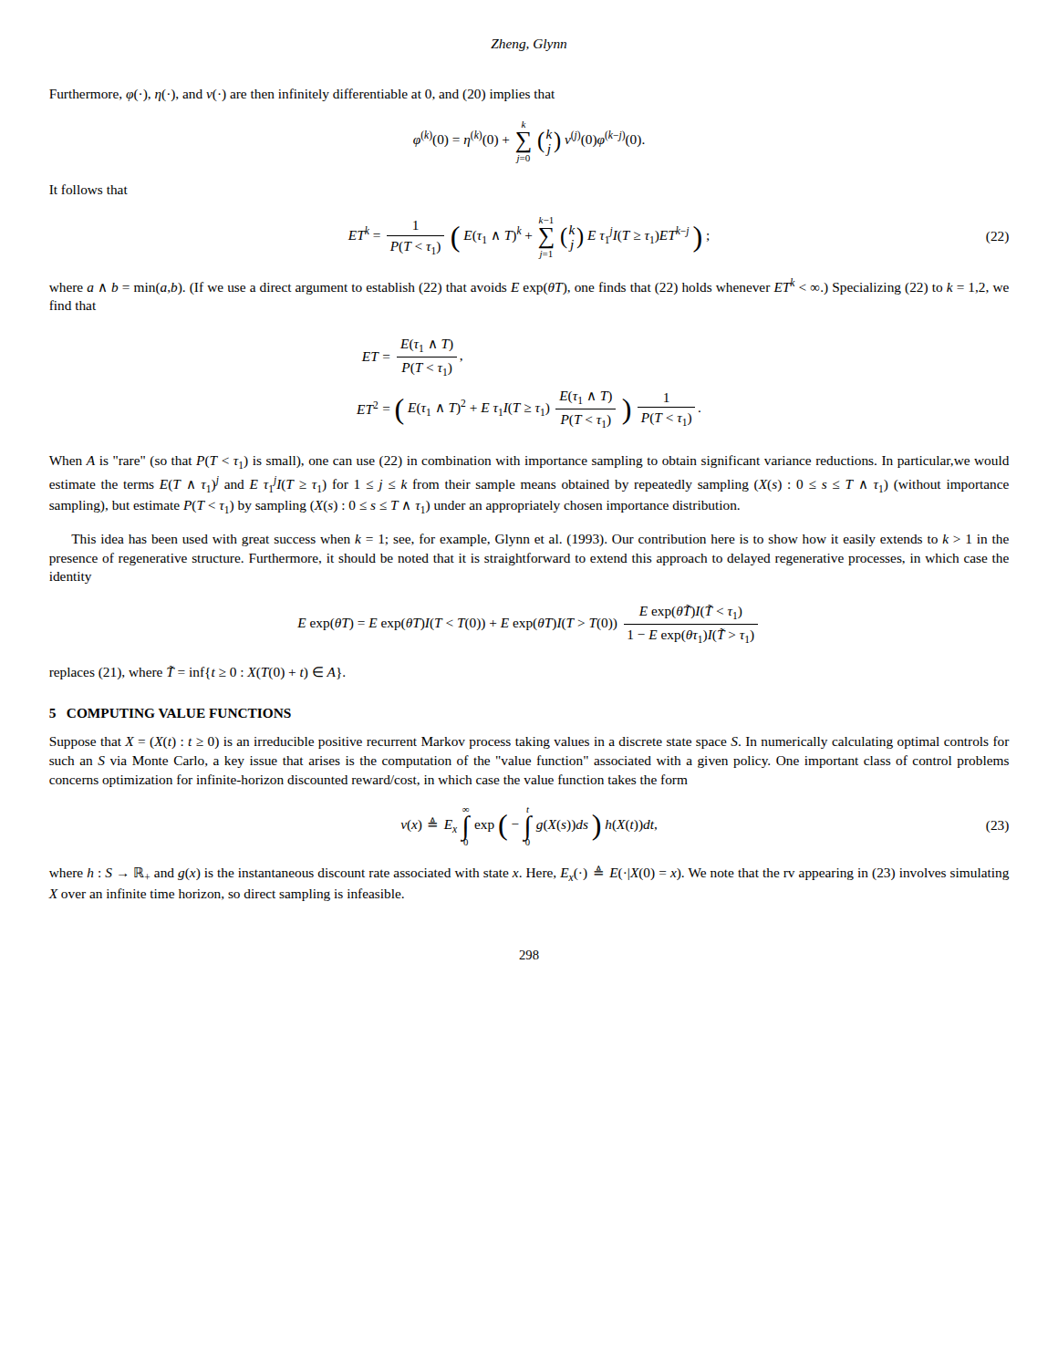Zheng, Glynn
Furthermore, φ(·), η(·), and v(·) are then infinitely differentiable at 0, and (20) implies that
φ(k)(0) = η(k)(0) + k ∑ j=0 (kj) v(j)(0)φ(k−j)(0).
It follows that
ET k = 1 P(T < τ 1) ( E(τ 1 ∧ T)k + k−1 ∑ j=1 (kj) E τ 1 jI(T ≥ τ 1)ET k−j ) ; (22)
where a ∧ b = min(a,b). (If we use a direct argument to establish (22) that avoids E exp(θT), one finds that (22) holds whenever ET k < ∞.) Specializing (22) to k = 1,2, we find that
ET
=
E(τ 1 ∧ T) P(T < τ 1),
ET 2
=
( E(τ 1 ∧ T)2 + E τ 1 I(T ≥ τ 1) E(τ 1 ∧ T) P(T < τ 1) ) 1 P(T < τ 1).
When A is "rare" (so that P(T < τ 1) is small), one can use (22) in combination with importance sampling to obtain significant variance reductions. In particular,we would estimate the terms E(T ∧ τ 1)j and E τ 1 jI(T ≥ τ 1) for 1 ≤ j ≤ k from their sample means obtained by repeatedly sampling (X(s) : 0 ≤ s ≤ T ∧ τ 1) (without importance sampling), but estimate P(T < τ 1) by sampling (X(s) : 0 ≤ s ≤ T ∧ τ 1) under an appropriately chosen importance distribution.
This idea has been used with great success when k = 1; see, for example, Glynn et al. (1993). Our contribution here is to show how it easily extends to k > 1 in the presence of regenerative structure. Furthermore, it should be noted that it is straightforward to extend this approach to delayed regenerative processes, in which case the identity
E exp(θT) = E exp(θT)I(T < T(0)) + E exp(θT)I(T > T(0)) E exp(θT̃)I(T̃ < τ 1) 1 − E exp(θτ 1)I(T̃ > τ 1)
replaces (21), where T̃ = inf{t ≥ 0 : X(T(0) + t) ∈ A}.
5 COMPUTING VALUE FUNCTIONS
Suppose that X = (X(t) : t ≥ 0) is an irreducible positive recurrent Markov process taking values in a discrete state space S. In numerically calculating optimal controls for such an S via Monte Carlo, a key issue that arises is the computation of the "value function" associated with a given policy. One important class of control problems concerns optimization for infinite-horizon discounted reward/cost, in which case the value function takes the form
v(x) ≜ Ex ∞ ∫ 0 exp ( − t ∫ 0 g(X(s))ds ) h(X(t))dt, (23)
where h : S → ℝ+ and g(x) is the instantaneous discount rate associated with state x. Here, Ex(·) ≜ E(·|X(0) = x). We note that the rv appearing in (23) involves simulating X over an infinite time horizon, so direct sampling is infeasible.
298